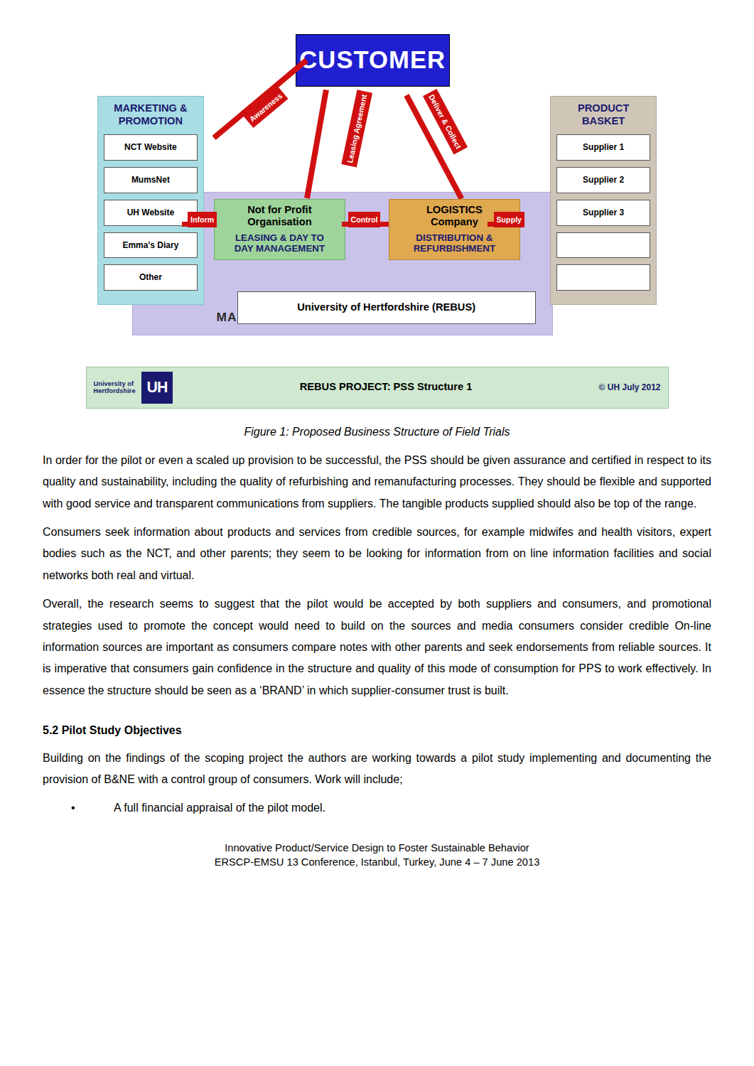MANAGEMENT - BRANDING - BROKER
CUSTOMER
Awareness
Leasing Agreement
Deliver & Collect
MARKETING &
PROMOTION
NCT Website
MumsNet
UH Website
Emma's Diary
Other
PRODUCT
BASKET
Supplier 1
Supplier 2
Supplier 3
Not for Profit
Organisation
LEASING & DAY TO
DAY MANAGEMENT
LOGISTICS
Company
DISTRIBUTION &
REFURBISHMENT
Inform
Control
Supply
University of Hertfordshire (REBUS)
University of
Hertfordshire
UH
REBUS PROJECT: PSS Structure 1
© UH July 2012
Figure 1: Proposed Business Structure of Field Trials
In order for the pilot or even a scaled up provision to be successful, the PSS should be given assurance and certified in respect to its quality and sustainability, including the quality of refurbishing and remanufacturing processes. They should be flexible and supported with good service and transparent communications from suppliers. The tangible products supplied should also be top of the range.
Consumers seek information about products and services from credible sources, for example midwifes and health visitors, expert bodies such as the NCT, and other parents; they seem to be looking for information from on line information facilities and social networks both real and virtual.
Overall, the research seems to suggest that the pilot would be accepted by both suppliers and consumers, and promotional strategies used to promote the concept would need to build on the sources and media consumers consider credible On-line information sources are important as consumers compare notes with other parents and seek endorsements from reliable sources. It is imperative that consumers gain confidence in the structure and quality of this mode of consumption for PPS to work effectively. In essence the structure should be seen as a ‘BRAND’ in which supplier-consumer trust is built.
5.2 Pilot Study Objectives
Building on the findings of the scoping project the authors are working towards a pilot study implementing and documenting the provision of B&NE with a control group of consumers. Work will include;
A full financial appraisal of the pilot model.
Innovative Product/Service Design to Foster Sustainable Behavior
ERSCP-EMSU 13 Conference, Istanbul, Turkey, June 4 – 7 June 2013